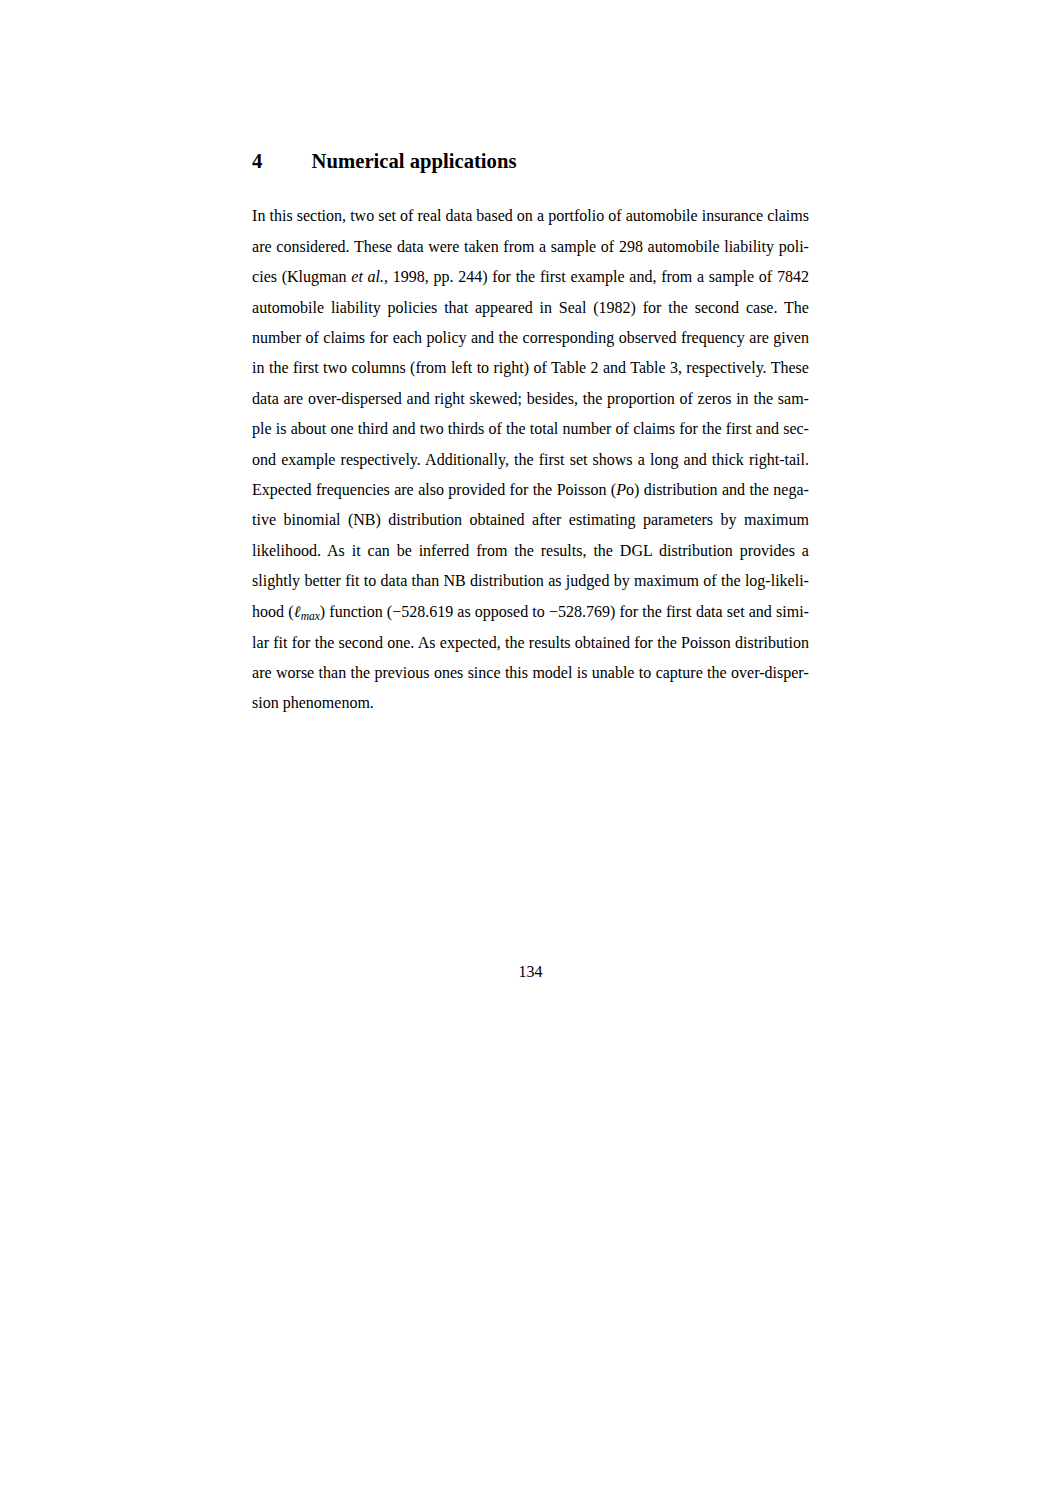4 Numerical applications
In this section, two set of real data based on a portfolio of automobile insurance claims are considered. These data were taken from a sample of 298 automobile liability policies (Klugman et al., 1998, pp. 244) for the first example and, from a sample of 7842 automobile liability policies that appeared in Seal (1982) for the second case. The number of claims for each policy and the corresponding observed frequency are given in the first two columns (from left to right) of Table 2 and Table 3, respectively. These data are over-dispersed and right skewed; besides, the proportion of zeros in the sample is about one third and two thirds of the total number of claims for the first and second example respectively. Additionally, the first set shows a long and thick right-tail. Expected frequencies are also provided for the Poisson (Po) distribution and the negative binomial (NB) distribution obtained after estimating parameters by maximum likelihood. As it can be inferred from the results, the DGL distribution provides a slightly better fit to data than NB distribution as judged by maximum of the log-likelihood (ℓmax) function (−528.619 as opposed to −528.769) for the first data set and similar fit for the second one. As expected, the results obtained for the Poisson distribution are worse than the previous ones since this model is unable to capture the over-dispersion phenomenom.
134